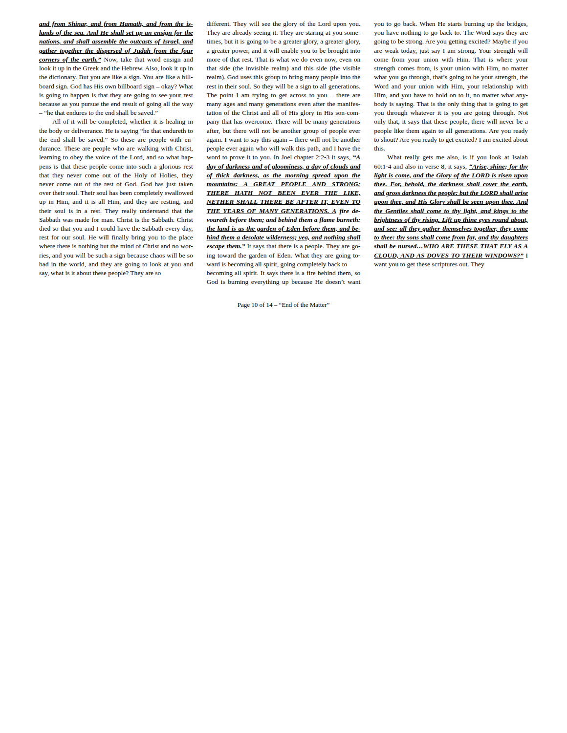and from Shinar, and from Hamath, and from the islands of the sea. And He shall set up an ensign for the nations, and shall assemble the outcasts of Israel, and gather together the dispersed of Judah from the four corners of the earth.” Now, take that word ensign and look it up in the Greek and the Hebrew. Also, look it up in the dictionary. But you are like a sign. You are like a billboard sign. God has His own billboard sign – okay? What is going to happen is that they are going to see your rest because as you pursue the end result of going all the way – “he that endures to the end shall be saved.”
All of it will be completed, whether it is healing in the body or deliverance. He is saying “he that endureth to the end shall be saved.” So these are people with endurance. These are people who are walking with Christ, learning to obey the voice of the Lord, and so what happens is that these people come into such a glorious rest that they never come out of the Holy of Holies, they never come out of the rest of God. God has just taken over their soul. Their soul has been completely swallowed up in Him, and it is all Him, and they are resting, and their soul is in a rest. They really understand that the Sabbath was made for man. Christ is the Sabbath. Christ died so that you and I could have the Sabbath every day, rest for our soul. He will finally bring you to the place where there is nothing but the mind of Christ and no worries, and you will be such a sign because chaos will be so bad in the world, and they are going to look at you and say, what is it about these people? They are so
different. They will see the glory of the Lord upon you. They are already seeing it. They are staring at you sometimes, but it is going to be a greater glory, a greater glory, a greater power, and it will enable you to be brought into more of that rest. That is what we do even now, even on that side (the invisible realm) and this side (the visible realm). God uses this group to bring many people into the rest in their soul. So they will be a sign to all generations. The point I am trying to get across to you – there are many ages and many generations even after the manifestation of the Christ and all of His glory in His son-company that has overcome. There will be many generations after, but there will not be another group of people ever again. I want to say this again – there will not be another people ever again who will walk this path, and I have the word to prove it to you. In Joel chapter 2:2-3 it says, “A day of darkness and of gloominess, a day of clouds and of thick darkness, as the morning spread upon the mountains: A GREAT PEOPLE AND STRONG; THERE HATH NOT BEEN EVER THE LIKE, NETHER SHALL THERE BE AFTER IT, EVEN TO THE YEARS OF MANY GENERATIONS. A fire devoureth before them; and behind them a flame burneth: the land is as the garden of Eden before them, and behind them a desolate wilderness; yea, and nothing shall escape them.” It says that there is a people. They are going toward the garden of Eden. What they are going toward is becoming all spirit, going completely back to
becoming all spirit. It says there is a fire behind them, so God is burning everything up because He doesn’t want you to go back. When He starts burning up the bridges, you have nothing to go back to. The Word says they are going to be strong. Are you getting excited? Maybe if you are weak today, just say I am strong. Your strength will come from your union with Him. That is where your strength comes from, is your union with Him, no matter what you go through, that’s going to be your strength, the Word and your union with Him, your relationship with Him, and you have to hold on to it, no matter what anybody is saying. That is the only thing that is going to get you through whatever it is you are going through. Not only that, it says that these people, there will never be a people like them again to all generations. Are you ready to shout? Are you ready to get excited? I am excited about this.
What really gets me also, is if you look at Isaiah 60:1-4 and also in verse 8, it says, “Arise, shine; for thy light is come, and the Glory of the LORD is risen upon thee. For, behold, the darkness shall cover the earth, and gross darkness the people: but the LORD shall arise upon thee, and His Glory shall be seen upon thee. And the Gentiles shall come to thy light, and kings to the brightness of thy rising. Lift up thine eyes round about, and see: all they gather themselves together, they come to thee: thy sons shall come from far, and thy daughters shall be nursed…WHO ARE THESE THAT FLY AS A CLOUD, AND AS DOVES TO THEIR WINDOWS?” I want you to get these scriptures out. They
Page 10 of 14 – “End of the Matter”